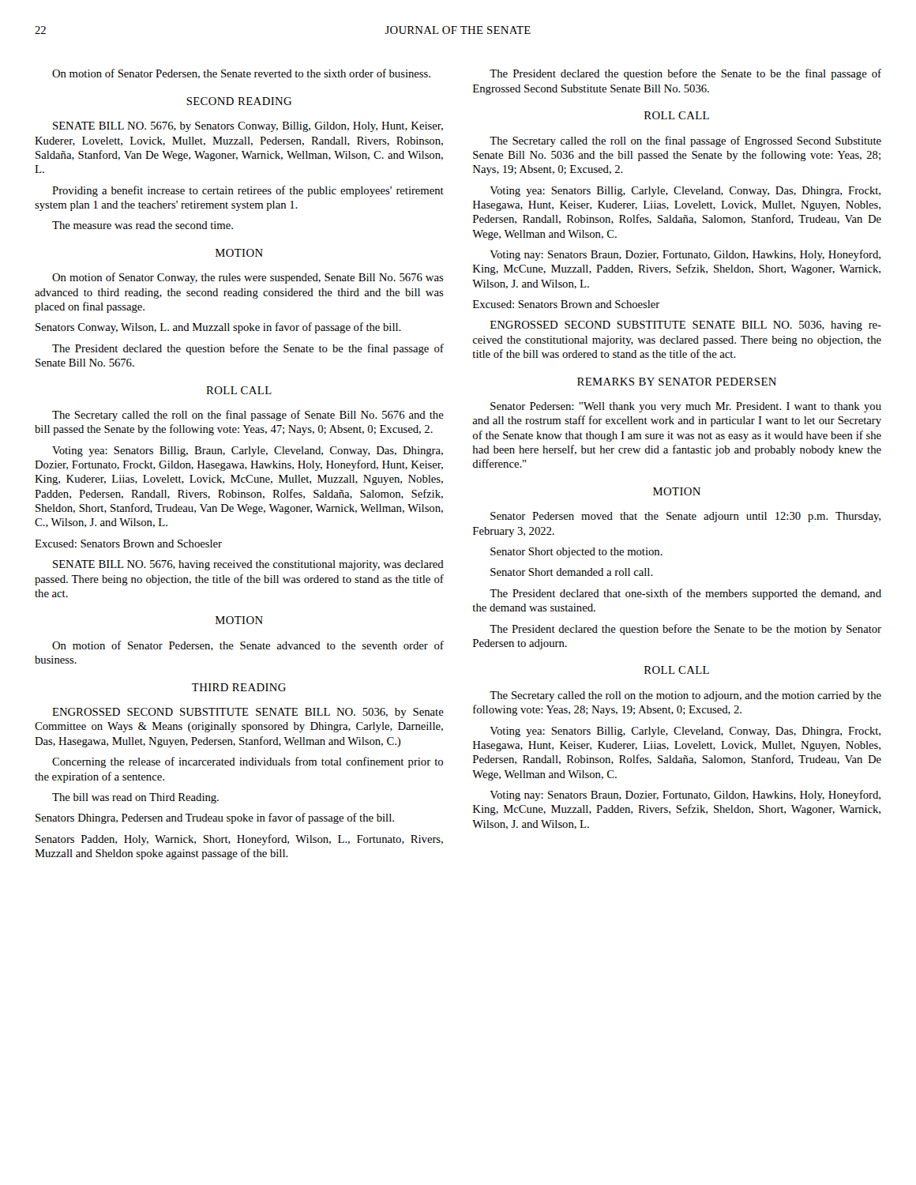22
JOURNAL OF THE SENATE
On motion of Senator Pedersen, the Senate reverted to the sixth order of business.
SECOND READING
SENATE BILL NO. 5676, by Senators Conway, Billig, Gildon, Holy, Hunt, Keiser, Kuderer, Lovelett, Lovick, Mullet, Muzzall, Pedersen, Randall, Rivers, Robinson, Saldaña, Stanford, Van De Wege, Wagoner, Warnick, Wellman, Wilson, C. and Wilson, L.
Providing a benefit increase to certain retirees of the public employees' retirement system plan 1 and the teachers' retirement system plan 1.
The measure was read the second time.
MOTION
On motion of Senator Conway, the rules were suspended, Senate Bill No. 5676 was advanced to third reading, the second reading considered the third and the bill was placed on final passage.
Senators Conway, Wilson, L. and Muzzall spoke in favor of passage of the bill.
The President declared the question before the Senate to be the final passage of Senate Bill No. 5676.
ROLL CALL
The Secretary called the roll on the final passage of Senate Bill No. 5676 and the bill passed the Senate by the following vote: Yeas, 47; Nays, 0; Absent, 0; Excused, 2.
Voting yea: Senators Billig, Braun, Carlyle, Cleveland, Conway, Das, Dhingra, Dozier, Fortunato, Frockt, Gildon, Hasegawa, Hawkins, Holy, Honeyford, Hunt, Keiser, King, Kuderer, Liias, Lovelett, Lovick, McCune, Mullet, Muzzall, Nguyen, Nobles, Padden, Pedersen, Randall, Rivers, Robinson, Rolfes, Saldaña, Salomon, Sefzik, Sheldon, Short, Stanford, Trudeau, Van De Wege, Wagoner, Warnick, Wellman, Wilson, C., Wilson, J. and Wilson, L.
Excused: Senators Brown and Schoesler
SENATE BILL NO. 5676, having received the constitutional majority, was declared passed. There being no objection, the title of the bill was ordered to stand as the title of the act.
MOTION
On motion of Senator Pedersen, the Senate advanced to the seventh order of business.
THIRD READING
ENGROSSED SECOND SUBSTITUTE SENATE BILL NO. 5036, by Senate Committee on Ways & Means (originally sponsored by Dhingra, Carlyle, Darneille, Das, Hasegawa, Mullet, Nguyen, Pedersen, Stanford, Wellman and Wilson, C.)
Concerning the release of incarcerated individuals from total confinement prior to the expiration of a sentence.
The bill was read on Third Reading.
Senators Dhingra, Pedersen and Trudeau spoke in favor of passage of the bill.
Senators Padden, Holy, Warnick, Short, Honeyford, Wilson, L., Fortunato, Rivers, Muzzall and Sheldon spoke against passage of the bill.
The President declared the question before the Senate to be the final passage of Engrossed Second Substitute Senate Bill No. 5036.
ROLL CALL
The Secretary called the roll on the final passage of Engrossed Second Substitute Senate Bill No. 5036 and the bill passed the Senate by the following vote: Yeas, 28; Nays, 19; Absent, 0; Excused, 2.
Voting yea: Senators Billig, Carlyle, Cleveland, Conway, Das, Dhingra, Frockt, Hasegawa, Hunt, Keiser, Kuderer, Liias, Lovelett, Lovick, Mullet, Nguyen, Nobles, Pedersen, Randall, Robinson, Rolfes, Saldaña, Salomon, Stanford, Trudeau, Van De Wege, Wellman and Wilson, C.
Voting nay: Senators Braun, Dozier, Fortunato, Gildon, Hawkins, Holy, Honeyford, King, McCune, Muzzall, Padden, Rivers, Sefzik, Sheldon, Short, Wagoner, Warnick, Wilson, J. and Wilson, L.
Excused: Senators Brown and Schoesler
ENGROSSED SECOND SUBSTITUTE SENATE BILL NO. 5036, having received the constitutional majority, was declared passed. There being no objection, the title of the bill was ordered to stand as the title of the act.
REMARKS BY SENATOR PEDERSEN
Senator Pedersen: "Well thank you very much Mr. President. I want to thank you and all the rostrum staff for excellent work and in particular I want to let our Secretary of the Senate know that though I am sure it was not as easy as it would have been if she had been here herself, but her crew did a fantastic job and probably nobody knew the difference."
MOTION
Senator Pedersen moved that the Senate adjourn until 12:30 p.m. Thursday, February 3, 2022.
Senator Short objected to the motion.
Senator Short demanded a roll call.
The President declared that one-sixth of the members supported the demand, and the demand was sustained.
The President declared the question before the Senate to be the motion by Senator Pedersen to adjourn.
ROLL CALL
The Secretary called the roll on the motion to adjourn, and the motion carried by the following vote: Yeas, 28; Nays, 19; Absent, 0; Excused, 2.
Voting yea: Senators Billig, Carlyle, Cleveland, Conway, Das, Dhingra, Frockt, Hasegawa, Hunt, Keiser, Kuderer, Liias, Lovelett, Lovick, Mullet, Nguyen, Nobles, Pedersen, Randall, Robinson, Rolfes, Saldaña, Salomon, Stanford, Trudeau, Van De Wege, Wellman and Wilson, C.
Voting nay: Senators Braun, Dozier, Fortunato, Gildon, Hawkins, Holy, Honeyford, King, McCune, Muzzall, Padden, Rivers, Sefzik, Sheldon, Short, Wagoner, Warnick, Wilson, J. and Wilson, L.